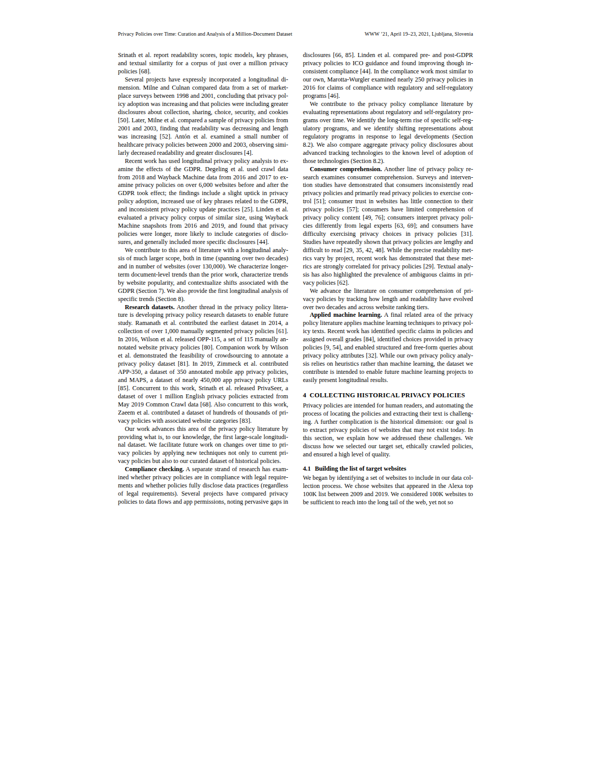Privacy Policies over Time: Curation and Analysis of a Million-Document Dataset
WWW ’21, April 19–23, 2021, Ljubljana, Slovenia
Srinath et al. report readability scores, topic models, key phrases, and textual similarity for a corpus of just over a million privacy policies [68].
Several projects have expressly incorporated a longitudinal dimension. Milne and Culnan compared data from a set of marketplace surveys between 1998 and 2001, concluding that privacy policy adoption was increasing and that policies were including greater disclosures about collection, sharing, choice, security, and cookies [50]. Later, Milne et al. compared a sample of privacy policies from 2001 and 2003, finding that readability was decreasing and length was increasing [52]. Antón et al. examined a small number of healthcare privacy policies between 2000 and 2003, observing similarly decreased readability and greater disclosures [4].
Recent work has used longitudinal privacy policy analysis to examine the effects of the GDPR. Degeling et al. used crawl data from 2018 and Wayback Machine data from 2016 and 2017 to examine privacy policies on over 6,000 websites before and after the GDPR took effect; the findings include a slight uptick in privacy policy adoption, increased use of key phrases related to the GDPR, and inconsistent privacy policy update practices [25]. Linden et al. evaluated a privacy policy corpus of similar size, using Wayback Machine snapshots from 2016 and 2019, and found that privacy policies were longer, more likely to include categories of disclosures, and generally included more specific disclosures [44].
We contribute to this area of literature with a longitudinal analysis of much larger scope, both in time (spanning over two decades) and in number of websites (over 130,000). We characterize longer-term document-level trends than the prior work, characterize trends by website popularity, and contextualize shifts associated with the GDPR (Section 7). We also provide the first longitudinal analysis of specific trends (Section 8).
Research datasets. Another thread in the privacy policy literature is developing privacy policy research datasets to enable future study. Ramanath et al. contributed the earliest dataset in 2014, a collection of over 1,000 manually segmented privacy policies [61]. In 2016, Wilson et al. released OPP-115, a set of 115 manually annotated website privacy policies [80]. Companion work by Wilson et al. demonstrated the feasibility of crowdsourcing to annotate a privacy policy dataset [81]. In 2019, Zimmeck et al. contributed APP-350, a dataset of 350 annotated mobile app privacy policies, and MAPS, a dataset of nearly 450,000 app privacy policy URLs [85]. Concurrent to this work, Srinath et al. released PrivaSeer, a dataset of over 1 million English privacy policies extracted from May 2019 Common Crawl data [68]. Also concurrent to this work, Zaeem et al. contributed a dataset of hundreds of thousands of privacy policies with associated website categories [83].
Our work advances this area of the privacy policy literature by providing what is, to our knowledge, the first large-scale longitudinal dataset. We facilitate future work on changes over time to privacy policies by applying new techniques not only to current privacy policies but also to our curated dataset of historical policies.
Compliance checking. A separate strand of research has examined whether privacy policies are in compliance with legal requirements and whether policies fully disclose data practices (regardless of legal requirements). Several projects have compared privacy policies to data flows and app permissions, noting pervasive gaps in disclosures [66, 85]. Linden et al. compared pre- and post-GDPR privacy policies to ICO guidance and found improving though inconsistent compliance [44]. In the compliance work most similar to our own, Marotta-Wurgler examined nearly 250 privacy policies in 2016 for claims of compliance with regulatory and self-regulatory programs [46].
We contribute to the privacy policy compliance literature by evaluating representations about regulatory and self-regulatory programs over time. We identify the long-term rise of specific self-regulatory programs, and we identify shifting representations about regulatory programs in response to legal developments (Section 8.2). We also compare aggregate privacy policy disclosures about advanced tracking technologies to the known level of adoption of those technologies (Section 8.2).
Consumer comprehension. Another line of privacy policy research examines consumer comprehension. Surveys and intervention studies have demonstrated that consumers inconsistently read privacy policies and primarily read privacy policies to exercise control [51]; consumer trust in websites has little connection to their privacy policies [57]; consumers have limited comprehension of privacy policy content [49, 76]; consumers interpret privacy policies differently from legal experts [63, 69]; and consumers have difficulty exercising privacy choices in privacy policies [31]. Studies have repeatedly shown that privacy policies are lengthy and difficult to read [29, 35, 42, 48]. While the precise readability metrics vary by project, recent work has demonstrated that these metrics are strongly correlated for privacy policies [29]. Textual analysis has also highlighted the prevalence of ambiguous claims in privacy policies [62].
We advance the literature on consumer comprehension of privacy policies by tracking how length and readability have evolved over two decades and across website ranking tiers.
Applied machine learning. A final related area of the privacy policy literature applies machine learning techniques to privacy policy texts. Recent work has identified specific claims in policies and assigned overall grades [84], identified choices provided in privacy policies [9, 54], and enabled structured and free-form queries about privacy policy attributes [32]. While our own privacy policy analysis relies on heuristics rather than machine learning, the dataset we contribute is intended to enable future machine learning projects to easily present longitudinal results.
4 COLLECTING HISTORICAL PRIVACY POLICIES
Privacy policies are intended for human readers, and automating the process of locating the policies and extracting their text is challenging. A further complication is the historical dimension: our goal is to extract privacy policies of websites that may not exist today. In this section, we explain how we addressed these challenges. We discuss how we selected our target set, ethically crawled policies, and ensured a high level of quality.
4.1 Building the list of target websites
We began by identifying a set of websites to include in our data collection process. We chose websites that appeared in the Alexa top 100K list between 2009 and 2019. We considered 100K websites to be sufficient to reach into the long tail of the web, yet not so